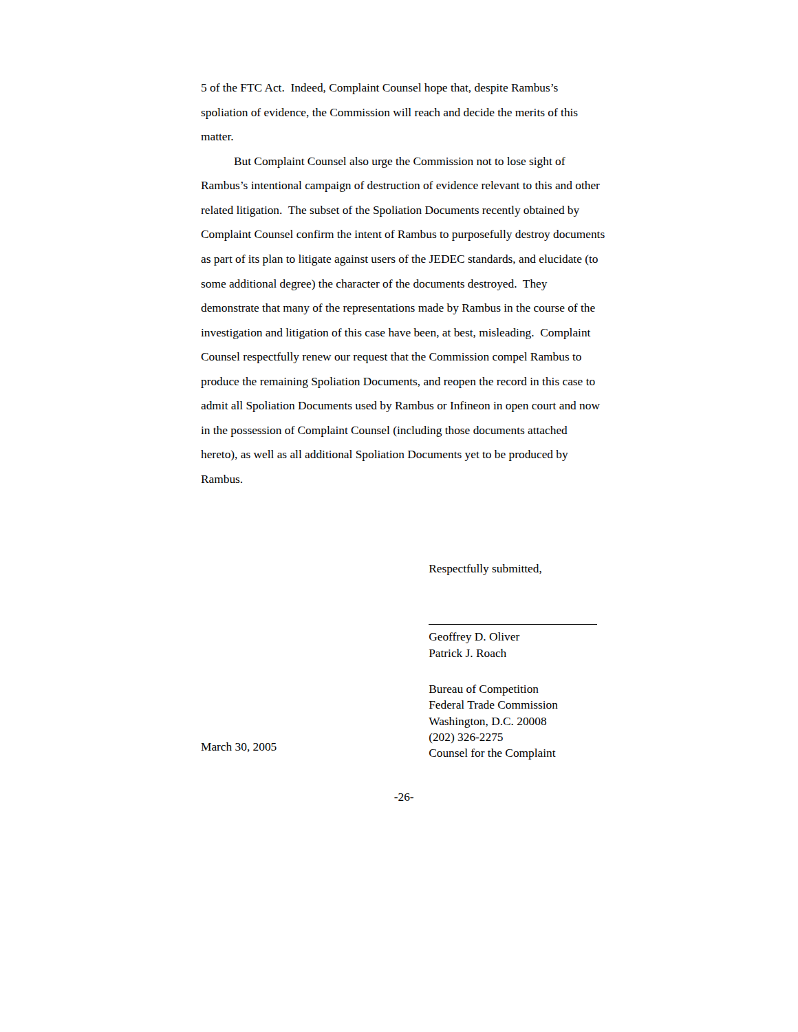5 of the FTC Act. Indeed, Complaint Counsel hope that, despite Rambus’s spoliation of evidence, the Commission will reach and decide the merits of this matter.
But Complaint Counsel also urge the Commission not to lose sight of Rambus’s intentional campaign of destruction of evidence relevant to this and other related litigation. The subset of the Spoliation Documents recently obtained by Complaint Counsel confirm the intent of Rambus to purposefully destroy documents as part of its plan to litigate against users of the JEDEC standards, and elucidate (to some additional degree) the character of the documents destroyed. They demonstrate that many of the representations made by Rambus in the course of the investigation and litigation of this case have been, at best, misleading. Complaint Counsel respectfully renew our request that the Commission compel Rambus to produce the remaining Spoliation Documents, and reopen the record in this case to admit all Spoliation Documents used by Rambus or Infineon in open court and now in the possession of Complaint Counsel (including those documents attached hereto), as well as all additional Spoliation Documents yet to be produced by Rambus.
Respectfully submitted,
Geoffrey D. Oliver
Patrick J. Roach
Bureau of Competition
Federal Trade Commission
Washington, D.C. 20008
(202) 326-2275
Counsel for the Complaint
March 30, 2005
-26-